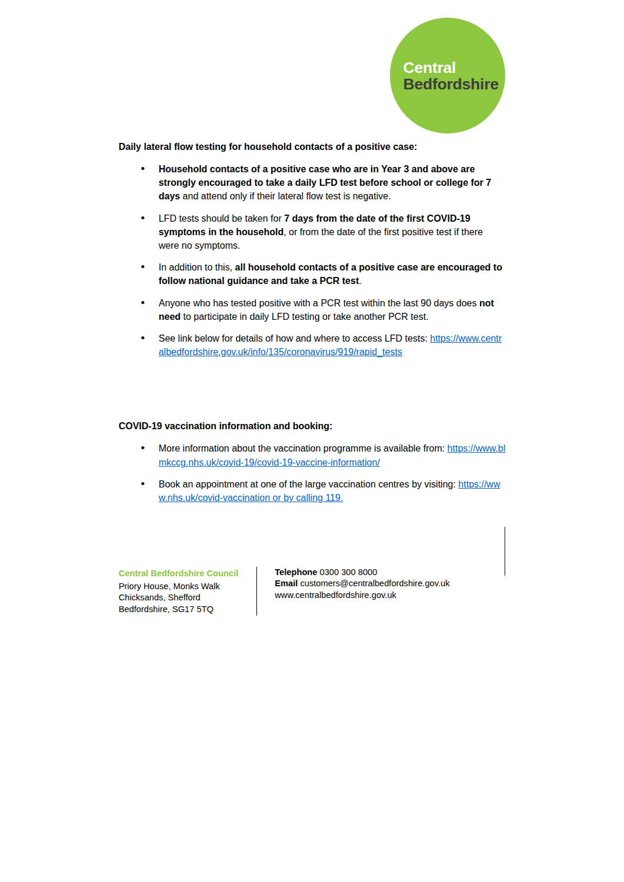Central
Bedfordshire
Daily lateral flow testing for household contacts of a positive case:
Household contacts of a positive case who are in Year 3 and above are strongly encouraged to take a daily LFD test before school or college for 7 days and attend only if their lateral flow test is negative.
LFD tests should be taken for 7 days from the date of the first COVID-19 symptoms in the household, or from the date of the first positive test if there were no symptoms.
In addition to this, all household contacts of a positive case are encouraged to follow national guidance and take a PCR test.
Anyone who has tested positive with a PCR test within the last 90 days does not need to participate in daily LFD testing or take another PCR test.
See link below for details of how and where to access LFD tests: https://www.centralbedfordshire.gov.uk/info/135/coronavirus/919/rapid_tests
COVID-19 vaccination information and booking:
More information about the vaccination programme is available from: https://www.blmkccg.nhs.uk/covid-19/covid-19-vaccine-information/
Book an appointment at one of the large vaccination centres by visiting: https://www.nhs.uk/covid-vaccination or by calling 119.
Central Bedfordshire Council
Priory House, Monks Walk
Chicksands, Shefford
Bedfordshire, SG17 5TQ
Telephone 0300 300 8000
Email customers@centralbedfordshire.gov.uk
www.centralbedfordshire.gov.uk